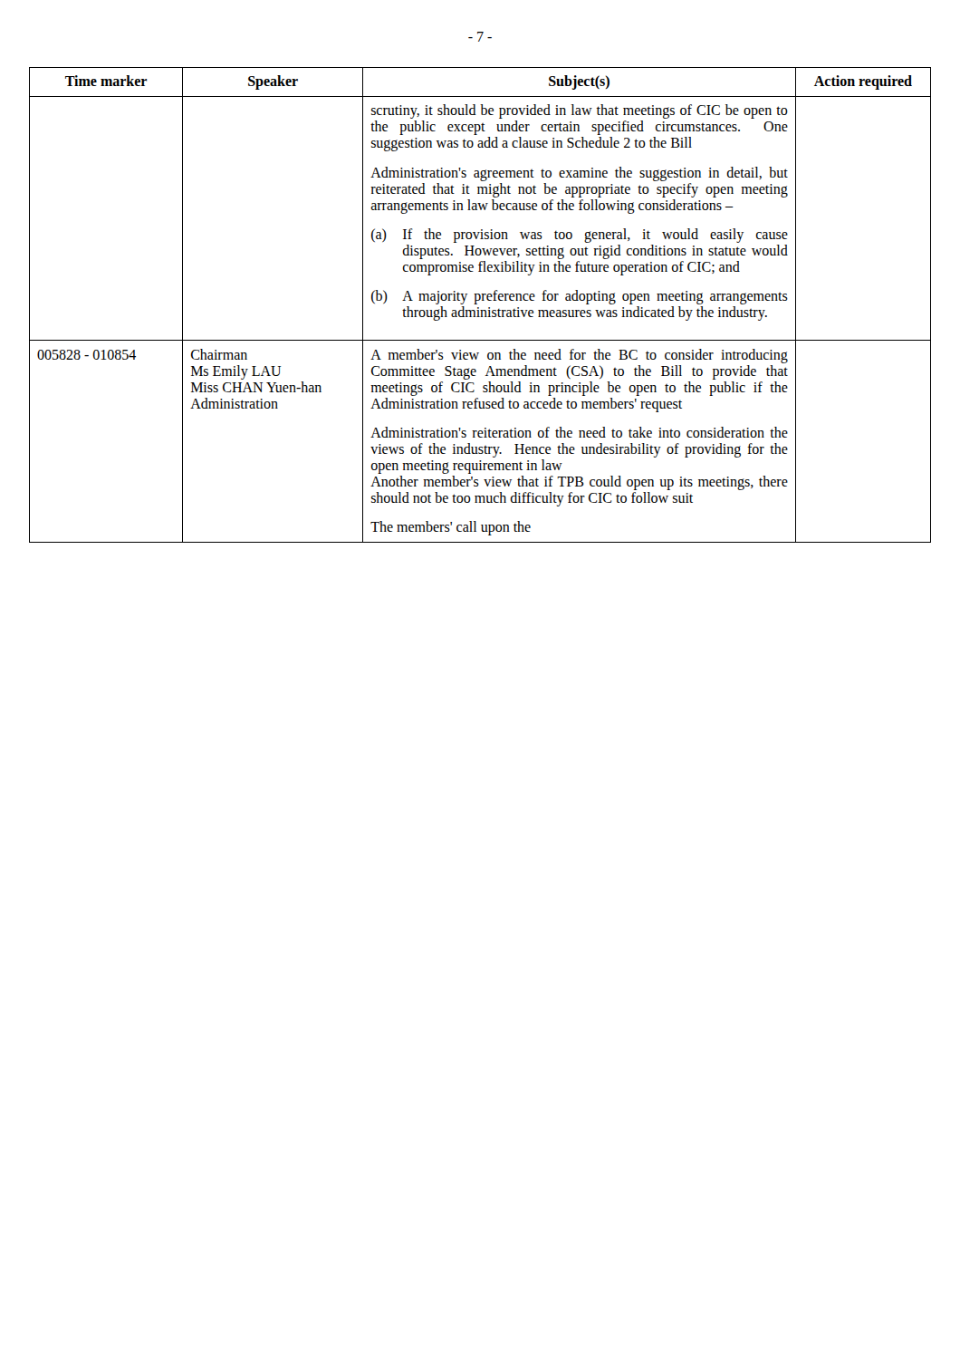- 7 -
| Time marker | Speaker | Subject(s) | Action required |
| --- | --- | --- | --- |
| | | scrutiny, it should be provided in law that meetings of CIC be open to the public except under certain specified circumstances. One suggestion was to add a clause in Schedule 2 to the Bill Administration's agreement to examine the suggestion in detail, but reiterated that it might not be appropriate to specify open meeting arrangements in law because of the following considerations – (a) If the provision was too general, it would easily cause disputes. However, setting out rigid conditions in statute would compromise flexibility in the future operation of CIC; and (b) A majority preference for adopting open meeting arrangements through administrative measures was indicated by the industry. | |
| 005828 - 010854 | Chairman Ms Emily LAU Miss CHAN Yuen-han Administration | A member's view on the need for the BC to consider introducing Committee Stage Amendment (CSA) to the Bill to provide that meetings of CIC should in principle be open to the public if the Administration refused to accede to members' request Administration's reiteration of the need to take into consideration the views of the industry. Hence the undesirability of providing for the open meeting requirement in law Another member's view that if TPB could open up its meetings, there should not be too much difficulty for CIC to follow suit The members' call upon the | |